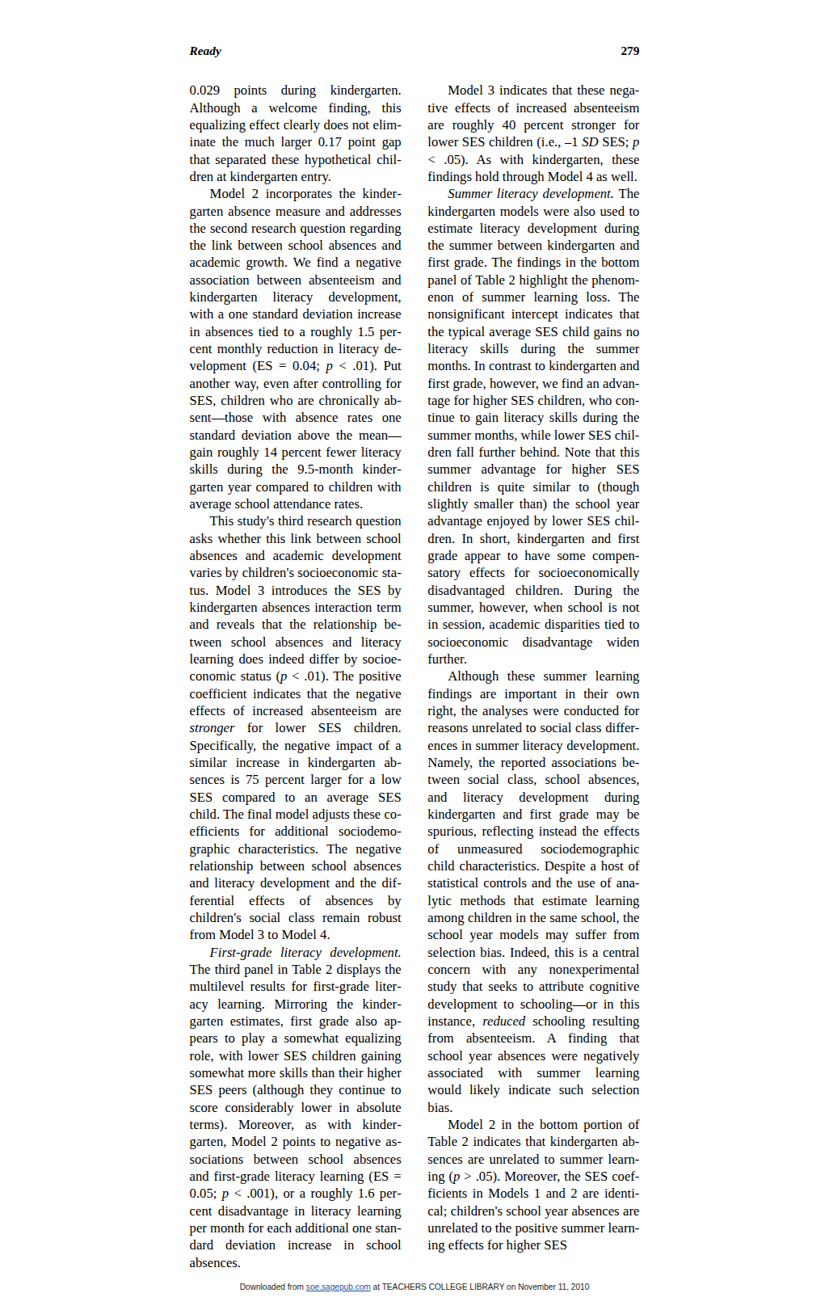Ready 279
0.029 points during kindergarten. Although a welcome finding, this equalizing effect clearly does not eliminate the much larger 0.17 point gap that separated these hypothetical children at kindergarten entry.
Model 2 incorporates the kindergarten absence measure and addresses the second research question regarding the link between school absences and academic growth. We find a negative association between absenteeism and kindergarten literacy development, with a one standard deviation increase in absences tied to a roughly 1.5 percent monthly reduction in literacy development (ES = 0.04; p < .01). Put another way, even after controlling for SES, children who are chronically absent—those with absence rates one standard deviation above the mean—gain roughly 14 percent fewer literacy skills during the 9.5-month kindergarten year compared to children with average school attendance rates.
This study's third research question asks whether this link between school absences and academic development varies by children's socioeconomic status. Model 3 introduces the SES by kindergarten absences interaction term and reveals that the relationship between school absences and literacy learning does indeed differ by socioeconomic status (p < .01). The positive coefficient indicates that the negative effects of increased absenteeism are stronger for lower SES children. Specifically, the negative impact of a similar increase in kindergarten absences is 75 percent larger for a low SES compared to an average SES child. The final model adjusts these coefficients for additional sociodemographic characteristics. The negative relationship between school absences and literacy development and the differential effects of absences by children's social class remain robust from Model 3 to Model 4.
First-grade literacy development. The third panel in Table 2 displays the multilevel results for first-grade literacy learning. Mirroring the kindergarten estimates, first grade also appears to play a somewhat equalizing role, with lower SES children gaining somewhat more skills than their higher SES peers (although they continue to score considerably lower in absolute terms). Moreover, as with kindergarten, Model 2 points to negative associations between school absences and first-grade literacy learning (ES = 0.05; p < .001), or a roughly 1.6 percent disadvantage in literacy learning per month for each additional one standard deviation increase in school absences.
Model 3 indicates that these negative effects of increased absenteeism are roughly 40 percent stronger for lower SES children (i.e., –1 SD SES; p < .05). As with kindergarten, these findings hold through Model 4 as well.
Summer literacy development. The kindergarten models were also used to estimate literacy development during the summer between kindergarten and first grade. The findings in the bottom panel of Table 2 highlight the phenomenon of summer learning loss. The nonsignificant intercept indicates that the typical average SES child gains no literacy skills during the summer months. In contrast to kindergarten and first grade, however, we find an advantage for higher SES children, who continue to gain literacy skills during the summer months, while lower SES children fall further behind. Note that this summer advantage for higher SES children is quite similar to (though slightly smaller than) the school year advantage enjoyed by lower SES children. In short, kindergarten and first grade appear to have some compensatory effects for socioeconomically disadvantaged children. During the summer, however, when school is not in session, academic disparities tied to socioeconomic disadvantage widen further.
Although these summer learning findings are important in their own right, the analyses were conducted for reasons unrelated to social class differences in summer literacy development. Namely, the reported associations between social class, school absences, and literacy development during kindergarten and first grade may be spurious, reflecting instead the effects of unmeasured sociodemographic child characteristics. Despite a host of statistical controls and the use of analytic methods that estimate learning among children in the same school, the school year models may suffer from selection bias. Indeed, this is a central concern with any nonexperimental study that seeks to attribute cognitive development to schooling—or in this instance, reduced schooling resulting from absenteeism. A finding that school year absences were negatively associated with summer learning would likely indicate such selection bias.
Model 2 in the bottom portion of Table 2 indicates that kindergarten absences are unrelated to summer learning (p > .05). Moreover, the SES coefficients in Models 1 and 2 are identical; children's school year absences are unrelated to the positive summer learning effects for higher SES
Downloaded from soe.sagepub.com at TEACHERS COLLEGE LIBRARY on November 11, 2010